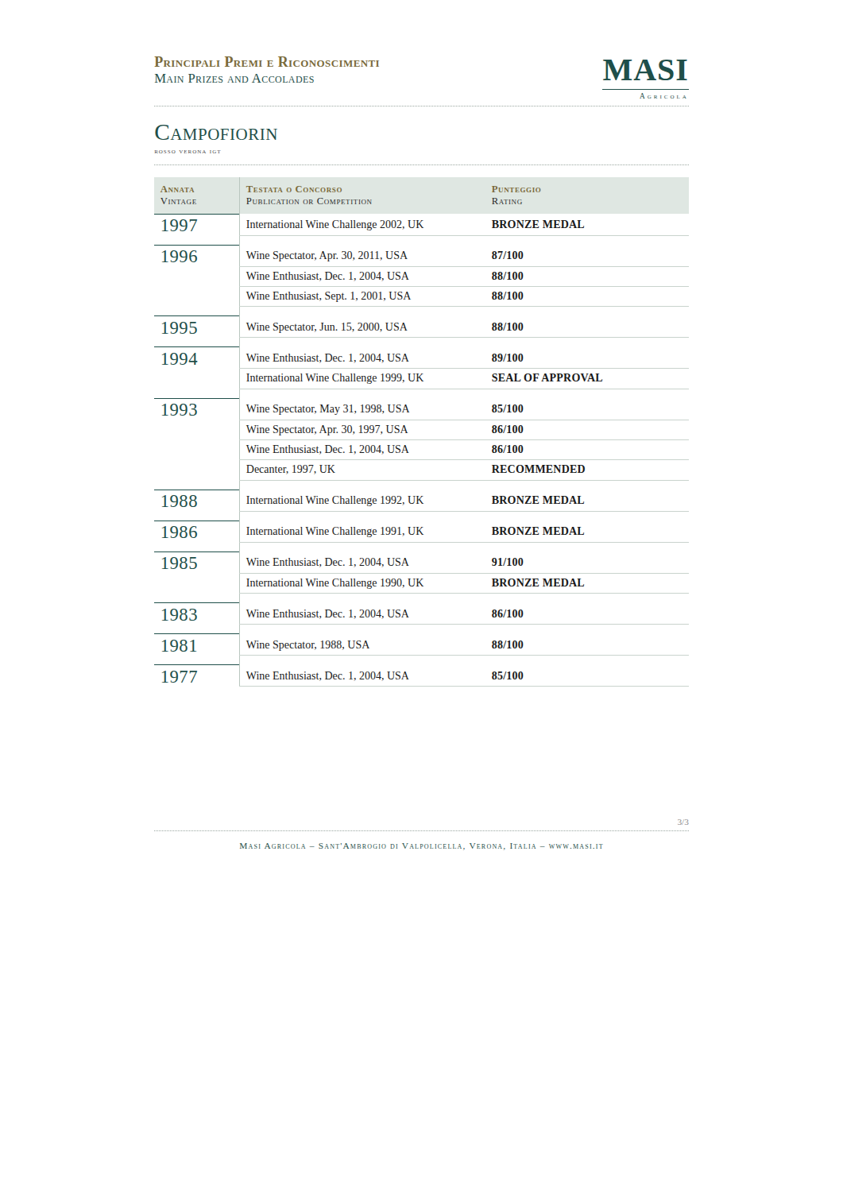Principali Premi e Riconoscimenti
Main Prizes and Accolades
MASI
Agricola
Campofiorin
rosso verona igt
| Annata Vintage | Testata o Concorso Publication or Competition | Punteggio Rating |
| --- | --- | --- |
| 1997 | International Wine Challenge 2002, UK | BRONZE MEDAL |
| 1996 | Wine Spectator, Apr. 30, 2011, USA | 87/100 |
| | Wine Enthusiast, Dec. 1, 2004, USA | 88/100 |
| | Wine Enthusiast, Sept. 1, 2001, USA | 88/100 |
| 1995 | Wine Spectator, Jun. 15, 2000, USA | 88/100 |
| 1994 | Wine Enthusiast, Dec. 1, 2004, USA | 89/100 |
| | International Wine Challenge 1999, UK | SEAL OF APPROVAL |
| 1993 | Wine Spectator, May 31, 1998, USA | 85/100 |
| | Wine Spectator, Apr. 30, 1997, USA | 86/100 |
| | Wine Enthusiast, Dec. 1, 2004, USA | 86/100 |
| | Decanter, 1997, UK | RECOMMENDED |
| 1988 | International Wine Challenge 1992, UK | BRONZE MEDAL |
| 1986 | International Wine Challenge 1991, UK | BRONZE MEDAL |
| 1985 | Wine Enthusiast, Dec. 1, 2004, USA | 91/100 |
| | International Wine Challenge 1990, UK | BRONZE MEDAL |
| 1983 | Wine Enthusiast, Dec. 1, 2004, USA | 86/100 |
| 1981 | Wine Spectator, 1988, USA | 88/100 |
| 1977 | Wine Enthusiast, Dec. 1, 2004, USA | 85/100 |
3/3
Masi Agricola – Sant'Ambrogio di Valpolicella, Verona, Italia – www.masi.it